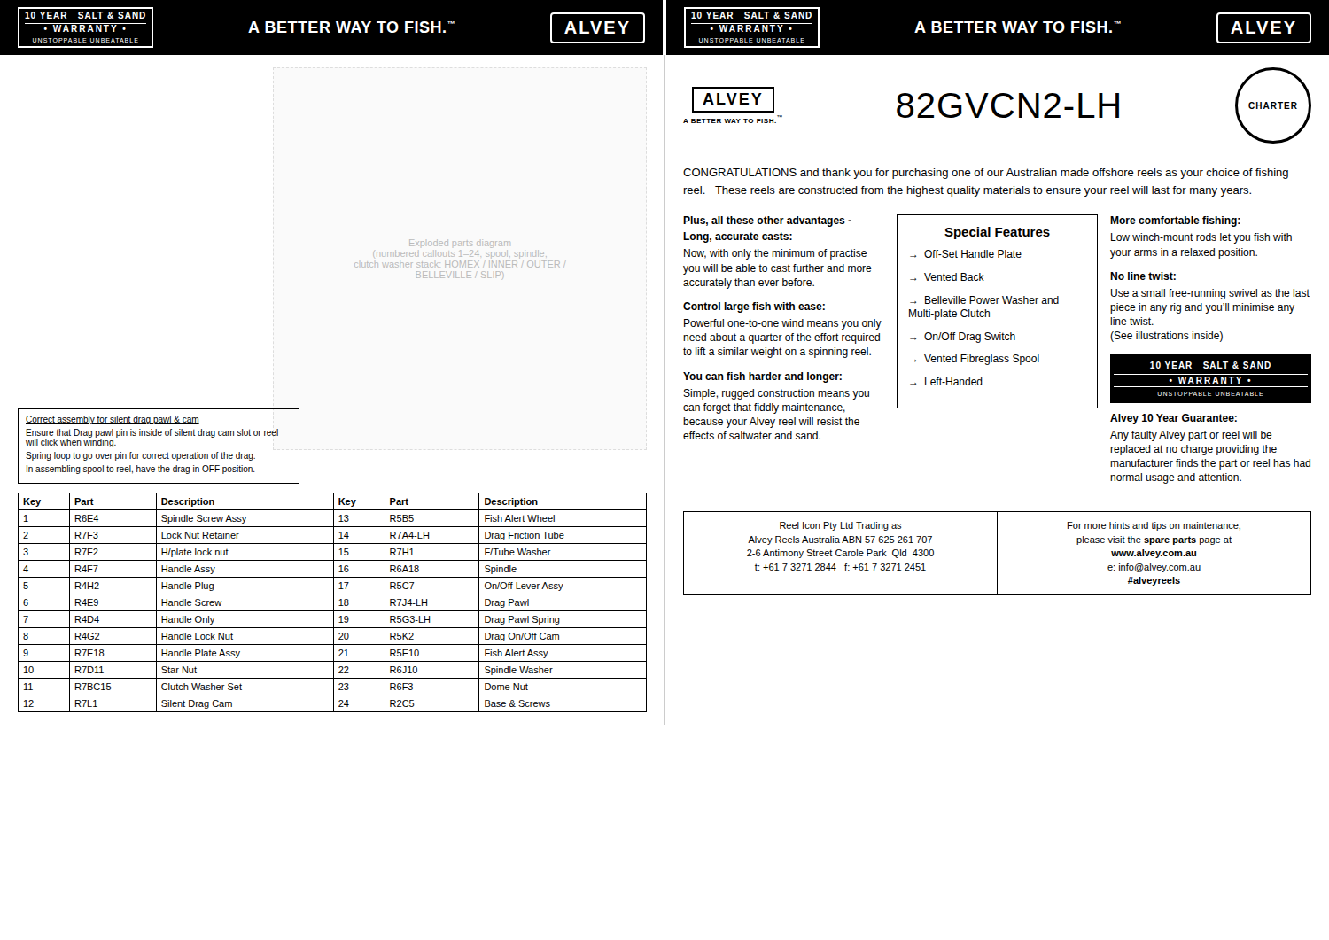10 YEAR SALT & SAND
• WARRANTY •
UNSTOPPABLE UNBEATABLE
A BETTER WAY TO FISH.™
ALVEY
10 YEAR SALT & SAND
• WARRANTY •
UNSTOPPABLE UNBEATABLE
A BETTER WAY TO FISH.™
ALVEY
Exploded parts diagram
(numbered callouts 1–24, spool, spindle,
clutch washer stack: HOMEX / INNER / OUTER /
BELLEVILLE / SLIP)
Correct assembly for silent drag pawl & cam
Ensure that Drag pawl pin is inside of silent drag cam slot or reel will click when winding.
Spring loop to go over pin for correct operation of the drag.
In assembling spool to reel, have the drag in OFF position.
| Key | Part | Description | Key | Part | Description |
| --- | --- | --- | --- | --- | --- |
| 1 | R6E4 | Spindle Screw Assy | 13 | R5B5 | Fish Alert Wheel |
| 2 | R7F3 | Lock Nut Retainer | 14 | R7A4-LH | Drag Friction Tube |
| 3 | R7F2 | H/plate lock nut | 15 | R7H1 | F/Tube Washer |
| 4 | R4F7 | Handle Assy | 16 | R6A18 | Spindle |
| 5 | R4H2 | Handle Plug | 17 | R5C7 | On/Off Lever Assy |
| 6 | R4E9 | Handle Screw | 18 | R7J4-LH | Drag Pawl |
| 7 | R4D4 | Handle Only | 19 | R5G3-LH | Drag Pawl Spring |
| 8 | R4G2 | Handle Lock Nut | 20 | R5K2 | Drag On/Off Cam |
| 9 | R7E18 | Handle Plate Assy | 21 | R5E10 | Fish Alert Assy |
| 10 | R7D11 | Star Nut | 22 | R6J10 | Spindle Washer |
| 11 | R7BC15 | Clutch Washer Set | 23 | R6F3 | Dome Nut |
| 12 | R7L1 | Silent Drag Cam | 24 | R2C5 | Base & Screws |
ALVEY
A BETTER WAY TO FISH.™
82GVCN2-LH
CHARTER
CONGRATULATIONS and thank you for purchasing one of our Australian made offshore reels as your choice of fishing reel. These reels are constructed from the highest quality materials to ensure your reel will last for many years.
Plus, all these other advantages -
Long, accurate casts:
Now, with only the minimum of practise you will be able to cast further and more accurately than ever before.
Control large fish with ease:
Powerful one-to-one wind means you only need about a quarter of the effort required to lift a similar weight on a spinning reel.
You can fish harder and longer:
Simple, rugged construction means you can forget that fiddly maintenance, because your Alvey reel will resist the effects of saltwater and sand.
Special Features
Off-Set Handle Plate
Vented Back
Belleville Power Washer and Multi-plate Clutch
On/Off Drag Switch
Vented Fibreglass Spool
Left-Handed
More comfortable fishing:
Low winch-mount rods let you fish with your arms in a relaxed position.
No line twist:
Use a small free-running swivel as the last piece in any rig and you’ll minimise any line twist.
(See illustrations inside)
10 YEAR SALT & SAND
• WARRANTY •
UNSTOPPABLE UNBEATABLE
Alvey 10 Year Guarantee:
Any faulty Alvey part or reel will be replaced at no charge providing the manufacturer finds the part or reel has had normal usage and attention.
Reel Icon Pty Ltd Trading as
Alvey Reels Australia ABN 57 625 261 707
2-6 Antimony Street Carole Park Qld 4300
t: +61 7 3271 2844 f: +61 7 3271 2451
For more hints and tips on maintenance,
please visit the spare parts page at
www.alvey.com.au
e: info@alvey.com.au
#alveyreels